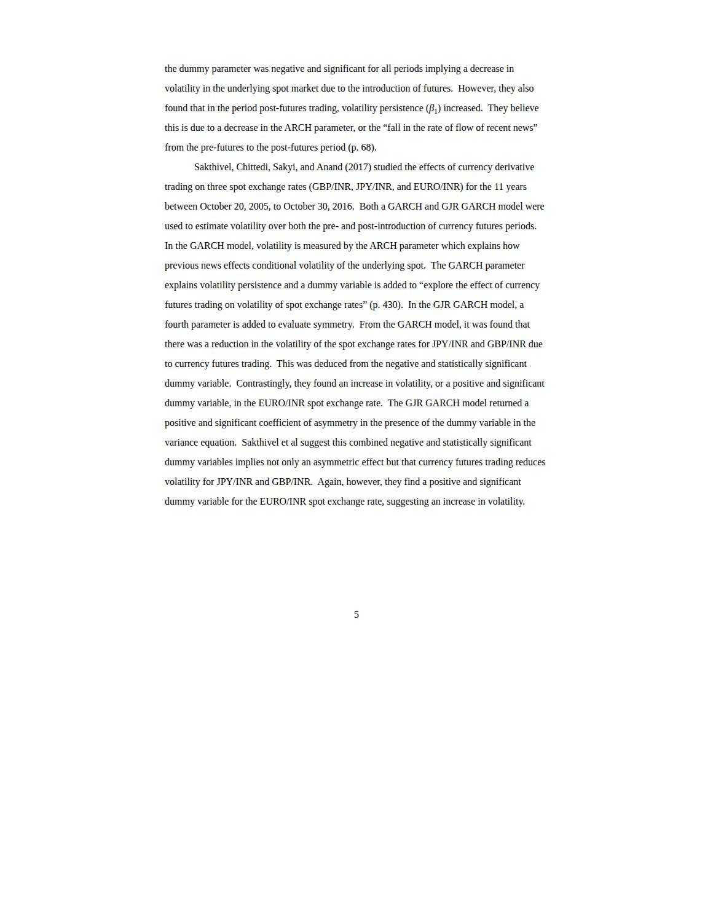the dummy parameter was negative and significant for all periods implying a decrease in volatility in the underlying spot market due to the introduction of futures. However, they also found that in the period post-futures trading, volatility persistence (β1) increased. They believe this is due to a decrease in the ARCH parameter, or the “fall in the rate of flow of recent news” from the pre-futures to the post-futures period (p. 68).
Sakthivel, Chittedi, Sakyi, and Anand (2017) studied the effects of currency derivative trading on three spot exchange rates (GBP/INR, JPY/INR, and EURO/INR) for the 11 years between October 20, 2005, to October 30, 2016. Both a GARCH and GJR GARCH model were used to estimate volatility over both the pre- and post-introduction of currency futures periods. In the GARCH model, volatility is measured by the ARCH parameter which explains how previous news effects conditional volatility of the underlying spot. The GARCH parameter explains volatility persistence and a dummy variable is added to “explore the effect of currency futures trading on volatility of spot exchange rates” (p. 430). In the GJR GARCH model, a fourth parameter is added to evaluate symmetry. From the GARCH model, it was found that there was a reduction in the volatility of the spot exchange rates for JPY/INR and GBP/INR due to currency futures trading. This was deduced from the negative and statistically significant dummy variable. Contrastingly, they found an increase in volatility, or a positive and significant dummy variable, in the EURO/INR spot exchange rate. The GJR GARCH model returned a positive and significant coefficient of asymmetry in the presence of the dummy variable in the variance equation. Sakthivel et al suggest this combined negative and statistically significant dummy variables implies not only an asymmetric effect but that currency futures trading reduces volatility for JPY/INR and GBP/INR. Again, however, they find a positive and significant dummy variable for the EURO/INR spot exchange rate, suggesting an increase in volatility.
5